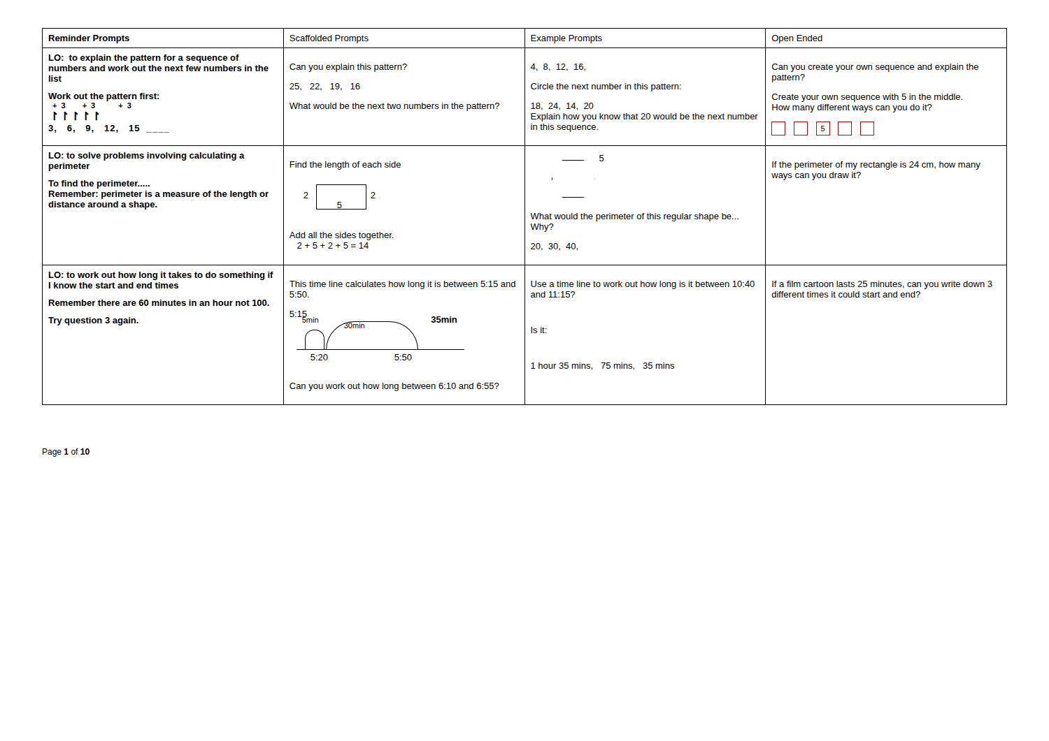| Reminder Prompts | Scaffolded Prompts | Example Prompts | Open Ended |
| --- | --- | --- | --- |
| LO: to explain the pattern for a sequence of numbers and work out the next few numbers in the list Work out the pattern first: +3 +3 +3 ↾↾↾↾↾ 3, 6, 9, 12, 15 ____ | Can you explain this pattern? 25, 22, 19, 16 What would be the next two numbers in the pattern? | 4, 8, 12, 16, Circle the next number in this pattern: 18, 24, 14, 20 Explain how you know that 20 would be the next number in this sequence. | Can you create your own sequence and explain the pattern? Create your own sequence with 5 in the middle. How many different ways can you do it? 5 |
| LO: to solve problems involving calculating a perimeter To find the perimeter..... Remember: perimeter is a measure of the length or distance around a shape. | Find the length of each side 2 5 2 Add all the sides together. 2 + 5 + 2 + 5 = 14 | 5 What would the perimeter of this regular shape be... Why? 20, 30, 40, | If the perimeter of my rectangle is 24 cm, how many ways can you draw it? |
| LO: to work out how long it takes to do something if I know the start and end times Remember there are 60 minutes in an hour not 100. Try question 3 again. | This time line calculates how long it is between 5:15 and 5:50. 5:15 5min 30min 35min 5:20 5:50 Can you work out how long between 6:10 and 6:55? | Use a time line to work out how long is it between 10:40 and 11:15? Is it: 1 hour 35 mins, 75 mins, 35 mins | If a film cartoon lasts 25 minutes, can you write down 3 different times it could start and end? |
Page 1 of 10